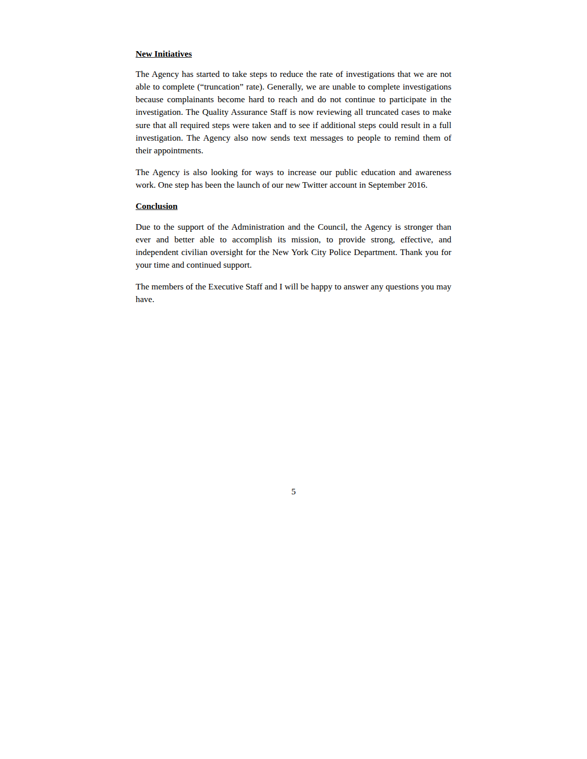New Initiatives
The Agency has started to take steps to reduce the rate of investigations that we are not able to complete (“truncation” rate). Generally, we are unable to complete investigations because complainants become hard to reach and do not continue to participate in the investigation. The Quality Assurance Staff is now reviewing all truncated cases to make sure that all required steps were taken and to see if additional steps could result in a full investigation. The Agency also now sends text messages to people to remind them of their appointments.
The Agency is also looking for ways to increase our public education and awareness work. One step has been the launch of our new Twitter account in September 2016.
Conclusion
Due to the support of the Administration and the Council, the Agency is stronger than ever and better able to accomplish its mission, to provide strong, effective, and independent civilian oversight for the New York City Police Department. Thank you for your time and continued support.
The members of the Executive Staff and I will be happy to answer any questions you may have.
5